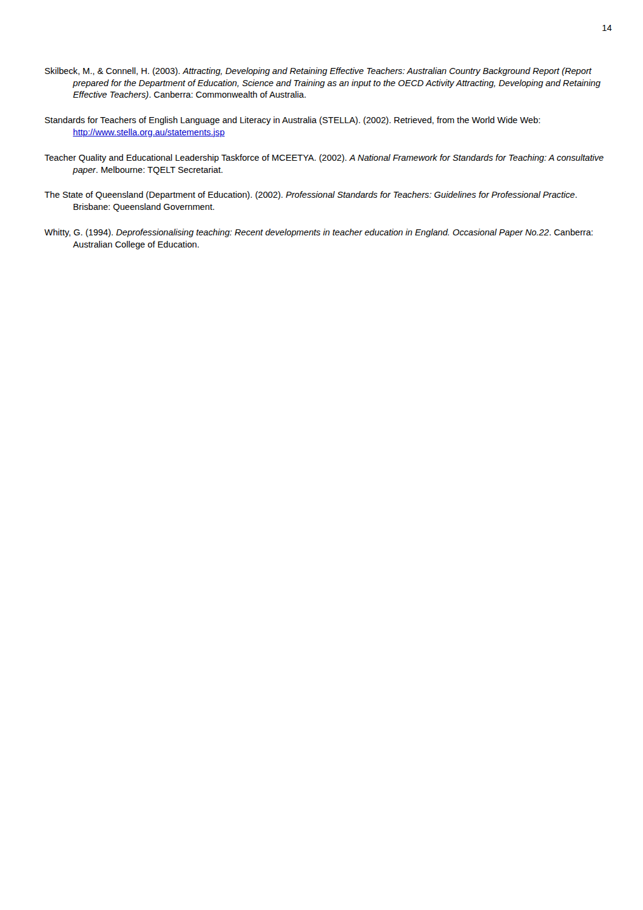14
Skilbeck, M., & Connell, H. (2003). Attracting, Developing and Retaining Effective Teachers: Australian Country Background Report (Report prepared for the Department of Education, Science and Training as an input to the OECD Activity Attracting, Developing and Retaining Effective Teachers). Canberra: Commonwealth of Australia.
Standards for Teachers of English Language and Literacy in Australia (STELLA). (2002). Retrieved, from the World Wide Web: http://www.stella.org.au/statements.jsp
Teacher Quality and Educational Leadership Taskforce of MCEETYA. (2002). A National Framework for Standards for Teaching: A consultative paper. Melbourne: TQELT Secretariat.
The State of Queensland (Department of Education). (2002). Professional Standards for Teachers: Guidelines for Professional Practice. Brisbane: Queensland Government.
Whitty, G. (1994). Deprofessionalising teaching: Recent developments in teacher education in England. Occasional Paper No.22. Canberra: Australian College of Education.